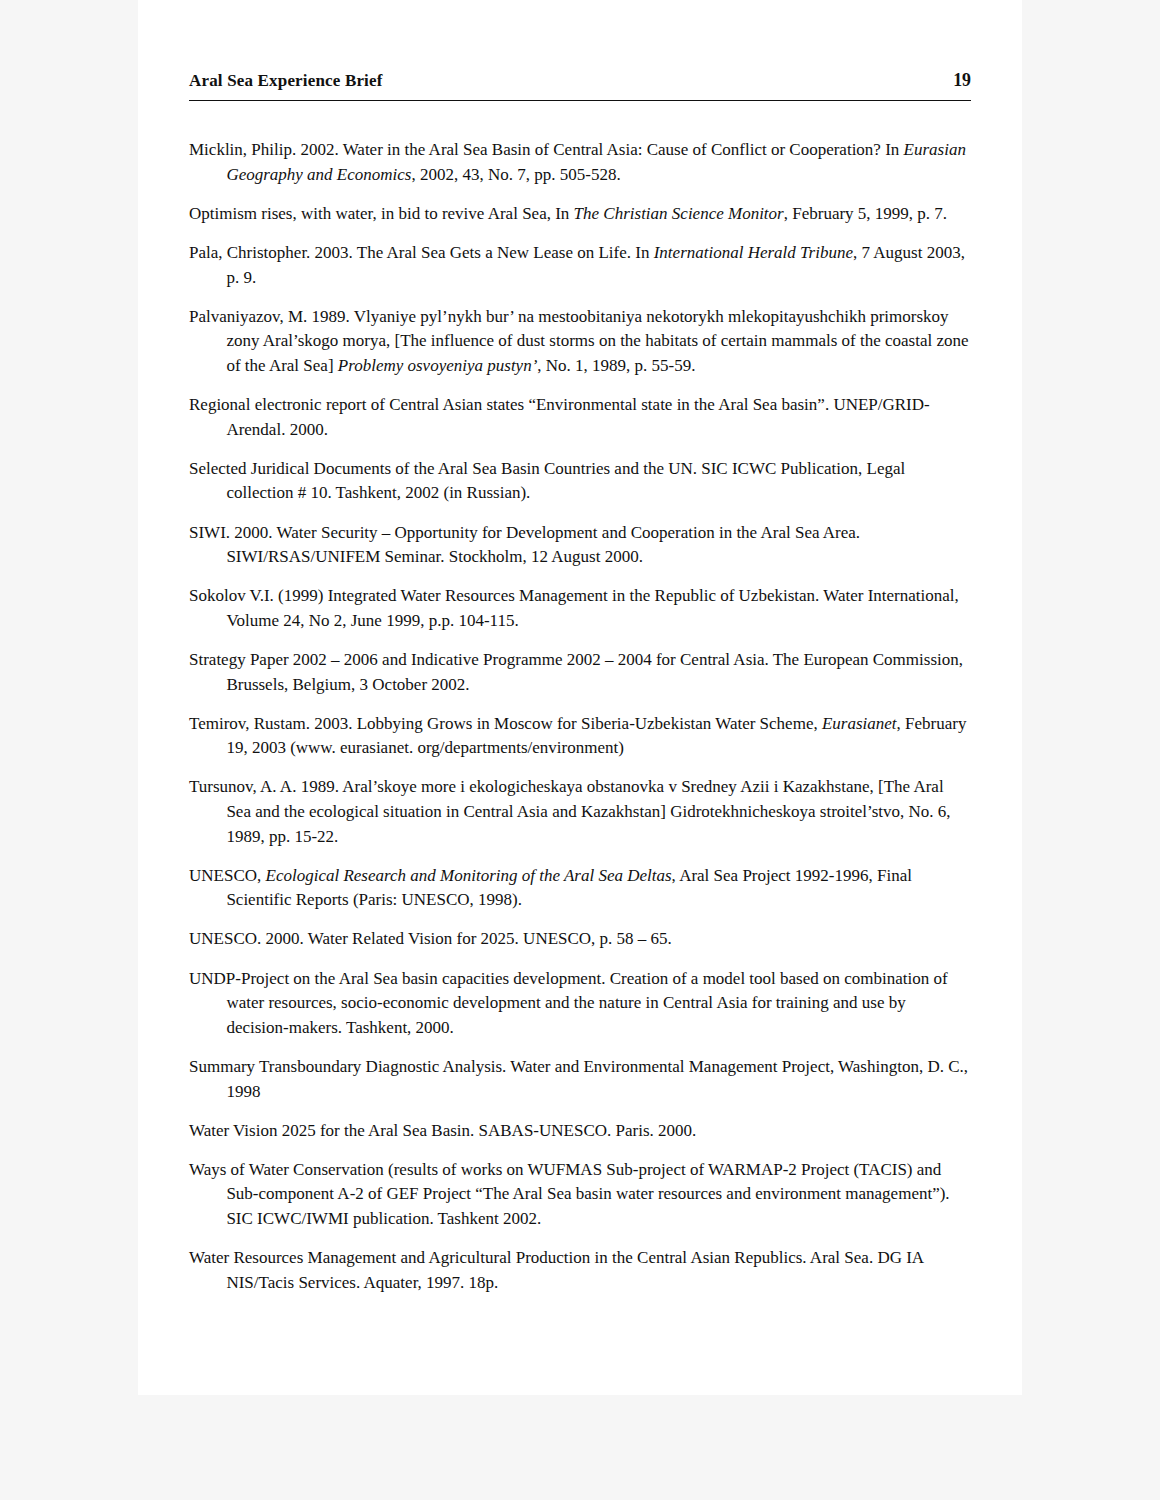Aral Sea Experience Brief 19
Micklin, Philip. 2002. Water in the Aral Sea Basin of Central Asia: Cause of Conflict or Cooperation? In Eurasian Geography and Economics, 2002, 43, No. 7, pp. 505-528.
Optimism rises, with water, in bid to revive Aral Sea, In The Christian Science Monitor, February 5, 1999, p. 7.
Pala, Christopher. 2003. The Aral Sea Gets a New Lease on Life. In International Herald Tribune, 7 August 2003, p. 9.
Palvaniyazov, M. 1989. Vlyaniye pyl’nykh bur’ na mestoobitaniya nekotorykh mlekopitayushchikh primorskoy zony Aral’skogo morya, [The influence of dust storms on the habitats of certain mammals of the coastal zone of the Aral Sea] Problemy osvoyeniya pustyn’, No. 1, 1989, p. 55-59.
Regional electronic report of Central Asian states “Environmental state in the Aral Sea basin”. UNEP/GRID-Arendal. 2000.
Selected Juridical Documents of the Aral Sea Basin Countries and the UN. SIC ICWC Publication, Legal collection # 10. Tashkent, 2002 (in Russian).
SIWI. 2000. Water Security – Opportunity for Development and Cooperation in the Aral Sea Area. SIWI/RSAS/UNIFEM Seminar. Stockholm, 12 August 2000.
Sokolov V.I. (1999) Integrated Water Resources Management in the Republic of Uzbekistan. Water International, Volume 24, No 2, June 1999, p.p. 104-115.
Strategy Paper 2002 – 2006 and Indicative Programme 2002 – 2004 for Central Asia. The European Commission, Brussels, Belgium, 3 October 2002.
Temirov, Rustam. 2003. Lobbying Grows in Moscow for Siberia-Uzbekistan Water Scheme, Eurasianet, February 19, 2003 (www. eurasianet. org/departments/environment)
Tursunov, A. A. 1989. Aral’skoye more i ekologicheskaya obstanovka v Sredney Azii i Kazakhstane, [The Aral Sea and the ecological situation in Central Asia and Kazakhstan] Gidrotekhnicheskoya stroitel’stvo, No. 6, 1989, pp. 15-22.
UNESCO, Ecological Research and Monitoring of the Aral Sea Deltas, Aral Sea Project 1992-1996, Final Scientific Reports (Paris: UNESCO, 1998).
UNESCO. 2000. Water Related Vision for 2025. UNESCO, p. 58 – 65.
UNDP-Project on the Aral Sea basin capacities development. Creation of a model tool based on combination of water resources, socio-economic development and the nature in Central Asia for training and use by decision-makers. Tashkent, 2000.
Summary Transboundary Diagnostic Analysis. Water and Environmental Management Project, Washington, D. C., 1998
Water Vision 2025 for the Aral Sea Basin. SABAS-UNESCO. Paris. 2000.
Ways of Water Conservation (results of works on WUFMAS Sub-project of WARMAP-2 Project (TACIS) and Sub-component A-2 of GEF Project “The Aral Sea basin water resources and environment management”). SIC ICWC/IWMI publication. Tashkent 2002.
Water Resources Management and Agricultural Production in the Central Asian Republics. Aral Sea. DG IA NIS/Tacis Services. Aquater, 1997. 18p.